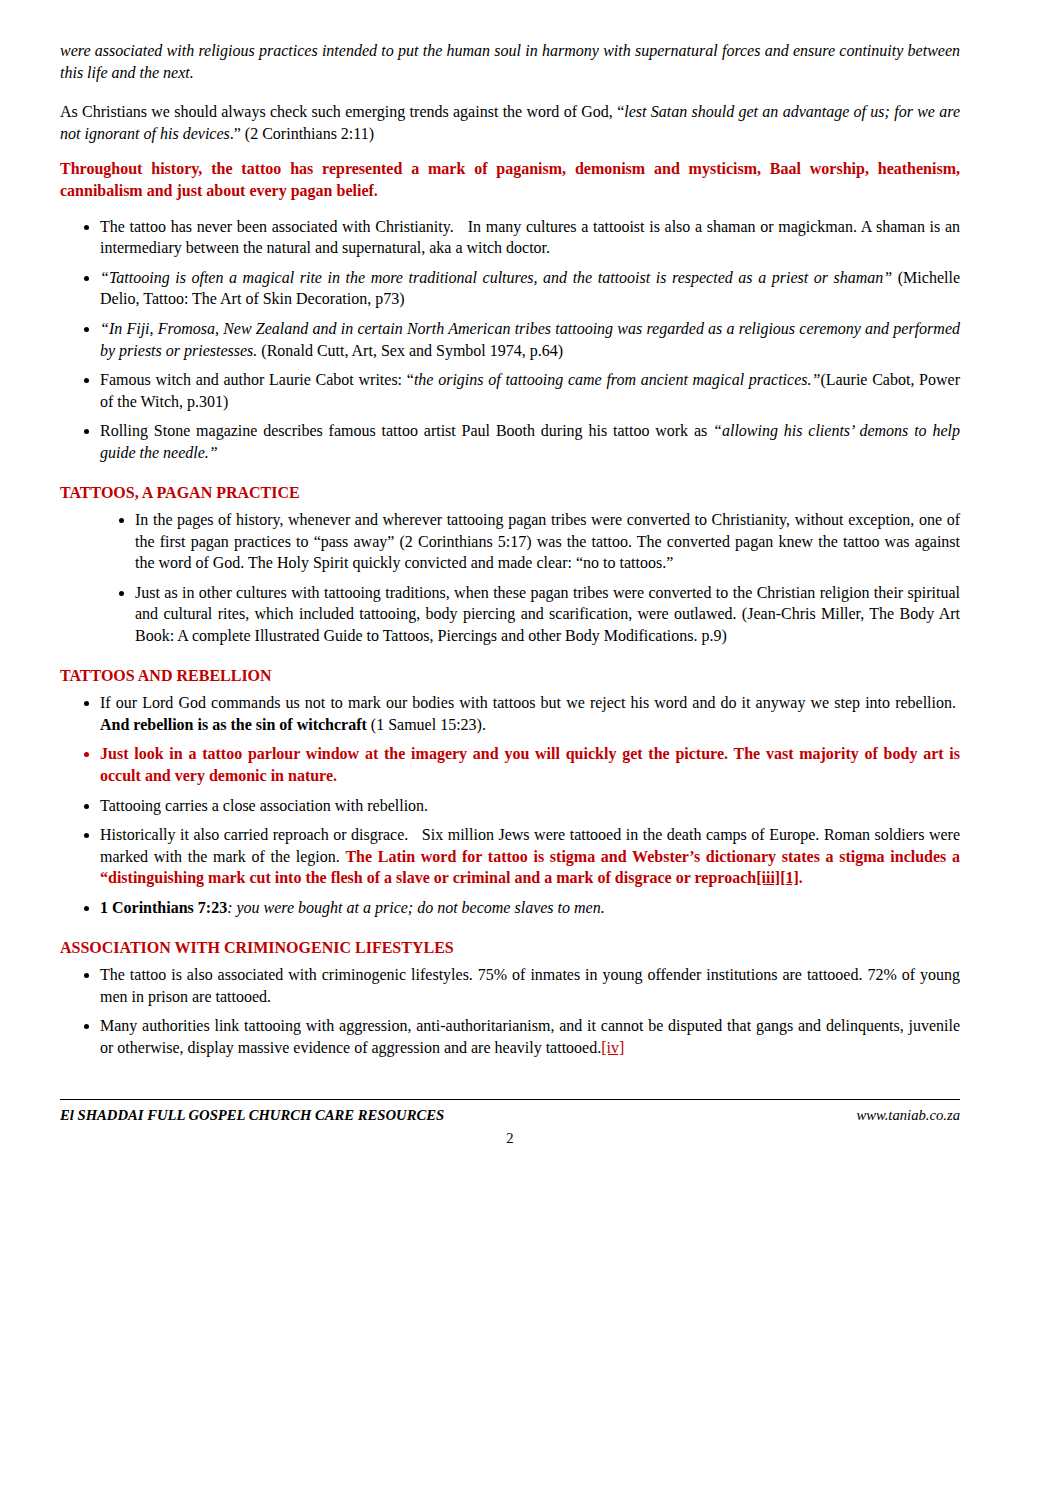were associated with religious practices intended to put the human soul in harmony with supernatural forces and ensure continuity between this life and the next.
As Christians we should always check such emerging trends against the word of God, “lest Satan should get an advantage of us; for we are not ignorant of his devices.” (2 Corinthians 2:11)
Throughout history, the tattoo has represented a mark of paganism, demonism and mysticism, Baal worship, heathenism, cannibalism and just about every pagan belief.
The tattoo has never been associated with Christianity. In many cultures a tattooist is also a shaman or magickman. A shaman is an intermediary between the natural and supernatural, aka a witch doctor.
“Tattooing is often a magical rite in the more traditional cultures, and the tattooist is respected as a priest or shaman” (Michelle Delio, Tattoo: The Art of Skin Decoration, p73)
“In Fiji, Fromosa, New Zealand and in certain North American tribes tattooing was regarded as a religious ceremony and performed by priests or priestesses. (Ronald Cutt, Art, Sex and Symbol 1974, p.64)
Famous witch and author Laurie Cabot writes: “the origins of tattooing came from ancient magical practices.”(Laurie Cabot, Power of the Witch, p.301)
Rolling Stone magazine describes famous tattoo artist Paul Booth during his tattoo work as “allowing his clients’ demons to help guide the needle.”
TATTOOS, A PAGAN PRACTICE
In the pages of history, whenever and wherever tattooing pagan tribes were converted to Christianity, without exception, one of the first pagan practices to “pass away” (2 Corinthians 5:17) was the tattoo. The converted pagan knew the tattoo was against the word of God. The Holy Spirit quickly convicted and made clear: “no to tattoos.”
Just as in other cultures with tattooing traditions, when these pagan tribes were converted to the Christian religion their spiritual and cultural rites, which included tattooing, body piercing and scarification, were outlawed. (Jean-Chris Miller, The Body Art Book: A complete Illustrated Guide to Tattoos, Piercings and other Body Modifications. p.9)
TATTOOS AND REBELLION
If our Lord God commands us not to mark our bodies with tattoos but we reject his word and do it anyway we step into rebellion. And rebellion is as the sin of witchcraft (1 Samuel 15:23).
Just look in a tattoo parlour window at the imagery and you will quickly get the picture. The vast majority of body art is occult and very demonic in nature.
Tattooing carries a close association with rebellion.
Historically it also carried reproach or disgrace. Six million Jews were tattooed in the death camps of Europe. Roman soldiers were marked with the mark of the legion. The Latin word for tattoo is stigma and Webster’s dictionary states a stigma includes a “distinguishing mark cut into the flesh of a slave or criminal and a mark of disgrace or reproach[iii][1].
1 Corinthians 7:23: you were bought at a price; do not become slaves to men.
ASSOCIATION WITH CRIMINOGENIC LIFESTYLES
The tattoo is also associated with criminogenic lifestyles. 75% of inmates in young offender institutions are tattooed. 72% of young men in prison are tattooed.
Many authorities link tattooing with aggression, anti-authoritarianism, and it cannot be disputed that gangs and delinquents, juvenile or otherwise, display massive evidence of aggression and are heavily tattooed.[iv]
El SHADDAI FULL GOSPEL CHURCH CARE RESOURCES www.taniab.co.za
2